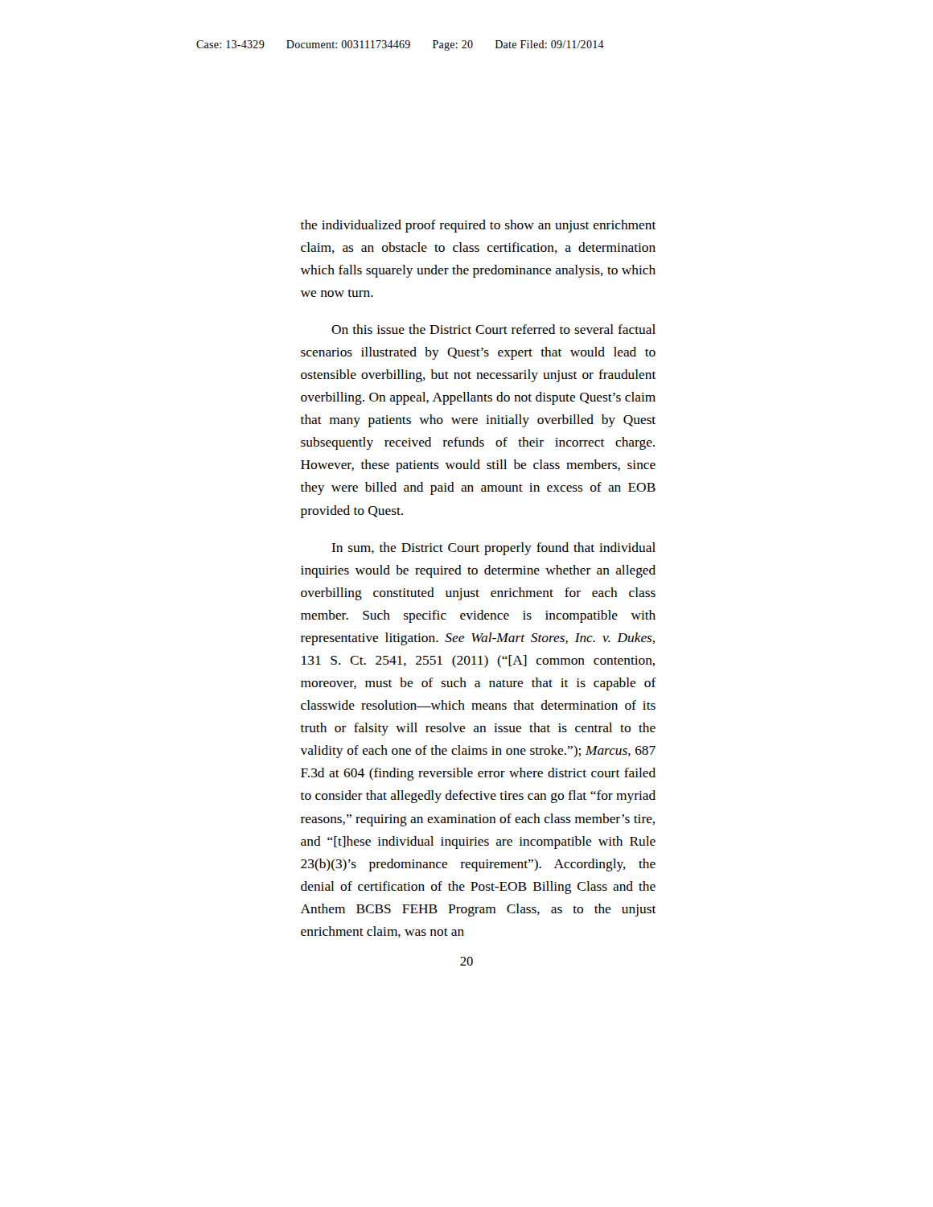Case: 13-4329 Document: 003111734469 Page: 20 Date Filed: 09/11/2014
the individualized proof required to show an unjust enrichment claim, as an obstacle to class certification, a determination which falls squarely under the predominance analysis, to which we now turn.
On this issue the District Court referred to several factual scenarios illustrated by Quest’s expert that would lead to ostensible overbilling, but not necessarily unjust or fraudulent overbilling. On appeal, Appellants do not dispute Quest’s claim that many patients who were initially overbilled by Quest subsequently received refunds of their incorrect charge. However, these patients would still be class members, since they were billed and paid an amount in excess of an EOB provided to Quest.
In sum, the District Court properly found that individual inquiries would be required to determine whether an alleged overbilling constituted unjust enrichment for each class member. Such specific evidence is incompatible with representative litigation. See Wal-Mart Stores, Inc. v. Dukes, 131 S. Ct. 2541, 2551 (2011) (“[A] common contention, moreover, must be of such a nature that it is capable of classwide resolution—which means that determination of its truth or falsity will resolve an issue that is central to the validity of each one of the claims in one stroke.”); Marcus, 687 F.3d at 604 (finding reversible error where district court failed to consider that allegedly defective tires can go flat “for myriad reasons,” requiring an examination of each class member’s tire, and “[t]hese individual inquiries are incompatible with Rule 23(b)(3)’s predominance requirement”). Accordingly, the denial of certification of the Post-EOB Billing Class and the Anthem BCBS FEHB Program Class, as to the unjust enrichment claim, was not an
20